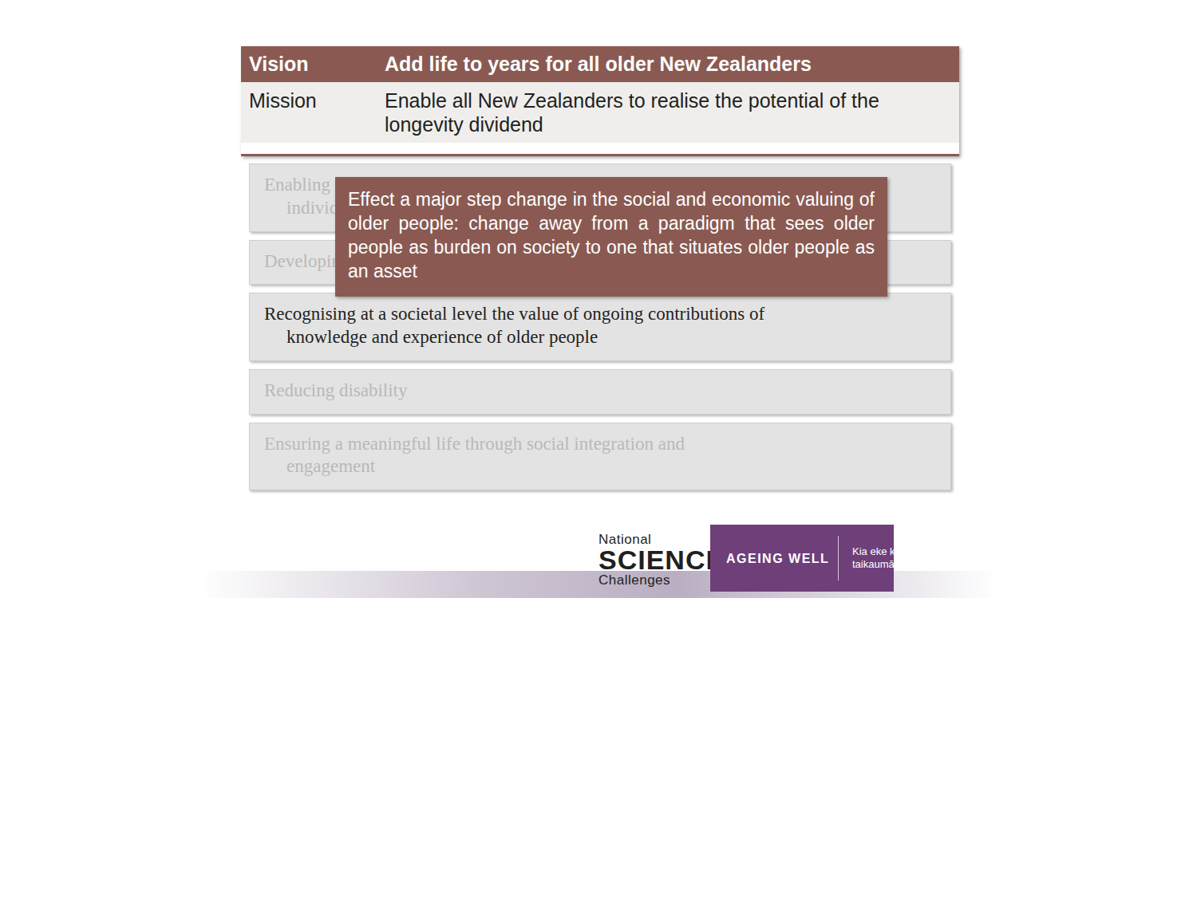| Vision | Add life to years for all older New Zealanders |
| Mission | Enable all New Zealanders to realise the potential of the longevity dividend |
Enabling independence and autonomy/increasing years of olderindividuals
Developing new technologies
Recognising at a societal level the value of ongoing contributions ofknowledge and experience of older people
Reducing disability
Ensuring a meaningful life through social integration andengagement
Effect a major step change in the social and economic valuing of older people: change away from a paradigm that sees older people as burden on society to one that situates older people as an asset
National
SCIENCE
Challenges
AGEING WELL
Kia eke kairangi ki te
taikaumātuatanga